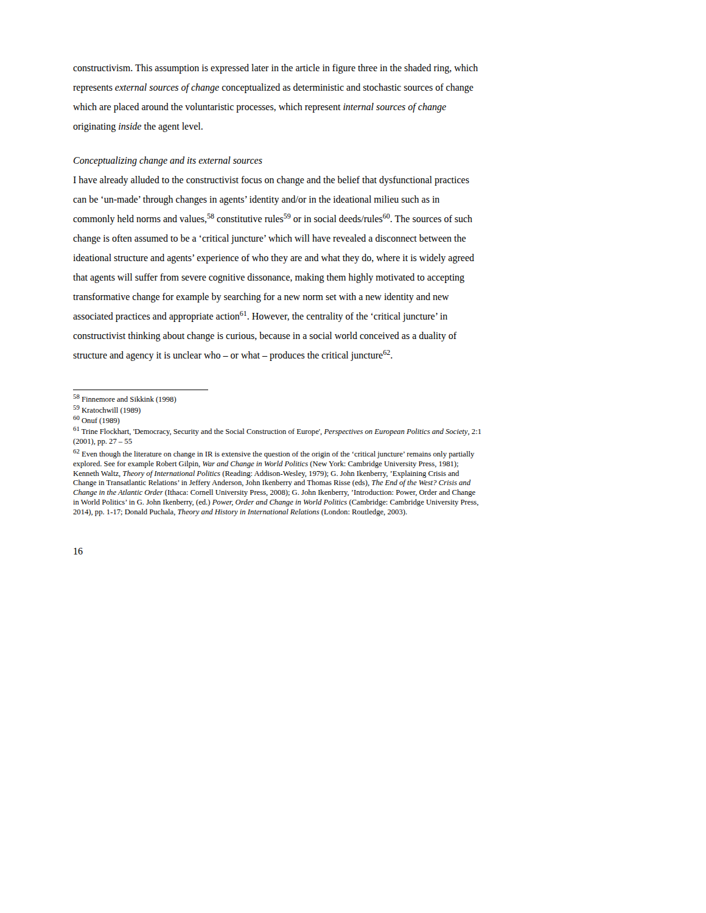constructivism. This assumption is expressed later in the article in figure three in the shaded ring, which represents external sources of change conceptualized as deterministic and stochastic sources of change which are placed around the voluntaristic processes, which represent internal sources of change originating inside the agent level.
Conceptualizing change and its external sources
I have already alluded to the constructivist focus on change and the belief that dysfunctional practices can be ‘un-made’ through changes in agents’ identity and/or in the ideational milieu such as in commonly held norms and values,58 constitutive rules59 or in social deeds/rules60. The sources of such change is often assumed to be a ‘critical juncture’ which will have revealed a disconnect between the ideational structure and agents’ experience of who they are and what they do, where it is widely agreed that agents will suffer from severe cognitive dissonance, making them highly motivated to accepting transformative change for example by searching for a new norm set with a new identity and new associated practices and appropriate action61. However, the centrality of the ‘critical juncture’ in constructivist thinking about change is curious, because in a social world conceived as a duality of structure and agency it is unclear who – or what – produces the critical juncture62.
58 Finnemore and Sikkink (1998)
59 Kratochwill (1989)
60 Onuf (1989)
61 Trine Flockhart, 'Democracy, Security and the Social Construction of Europe', Perspectives on European Politics and Society, 2:1 (2001), pp. 27 – 55
62 Even though the literature on change in IR is extensive the question of the origin of the ‘critical juncture’ remains only partially explored. See for example Robert Gilpin, War and Change in World Politics (New York: Cambridge University Press, 1981); Kenneth Waltz, Theory of International Politics (Reading: Addison-Wesley, 1979); G. John Ikenberry, ’Explaining Crisis and Change in Transatlantic Relations’ in Jeffery Anderson, John Ikenberry and Thomas Risse (eds), The End of the West? Crisis and Change in the Atlantic Order (Ithaca: Cornell University Press, 2008); G. John Ikenberry, ’Introduction: Power, Order and Change in World Politics’ in G. John Ikenberry, (ed.) Power, Order and Change in World Politics (Cambridge: Cambridge University Press, 2014), pp. 1-17; Donald Puchala, Theory and History in International Relations (London: Routledge, 2003).
16